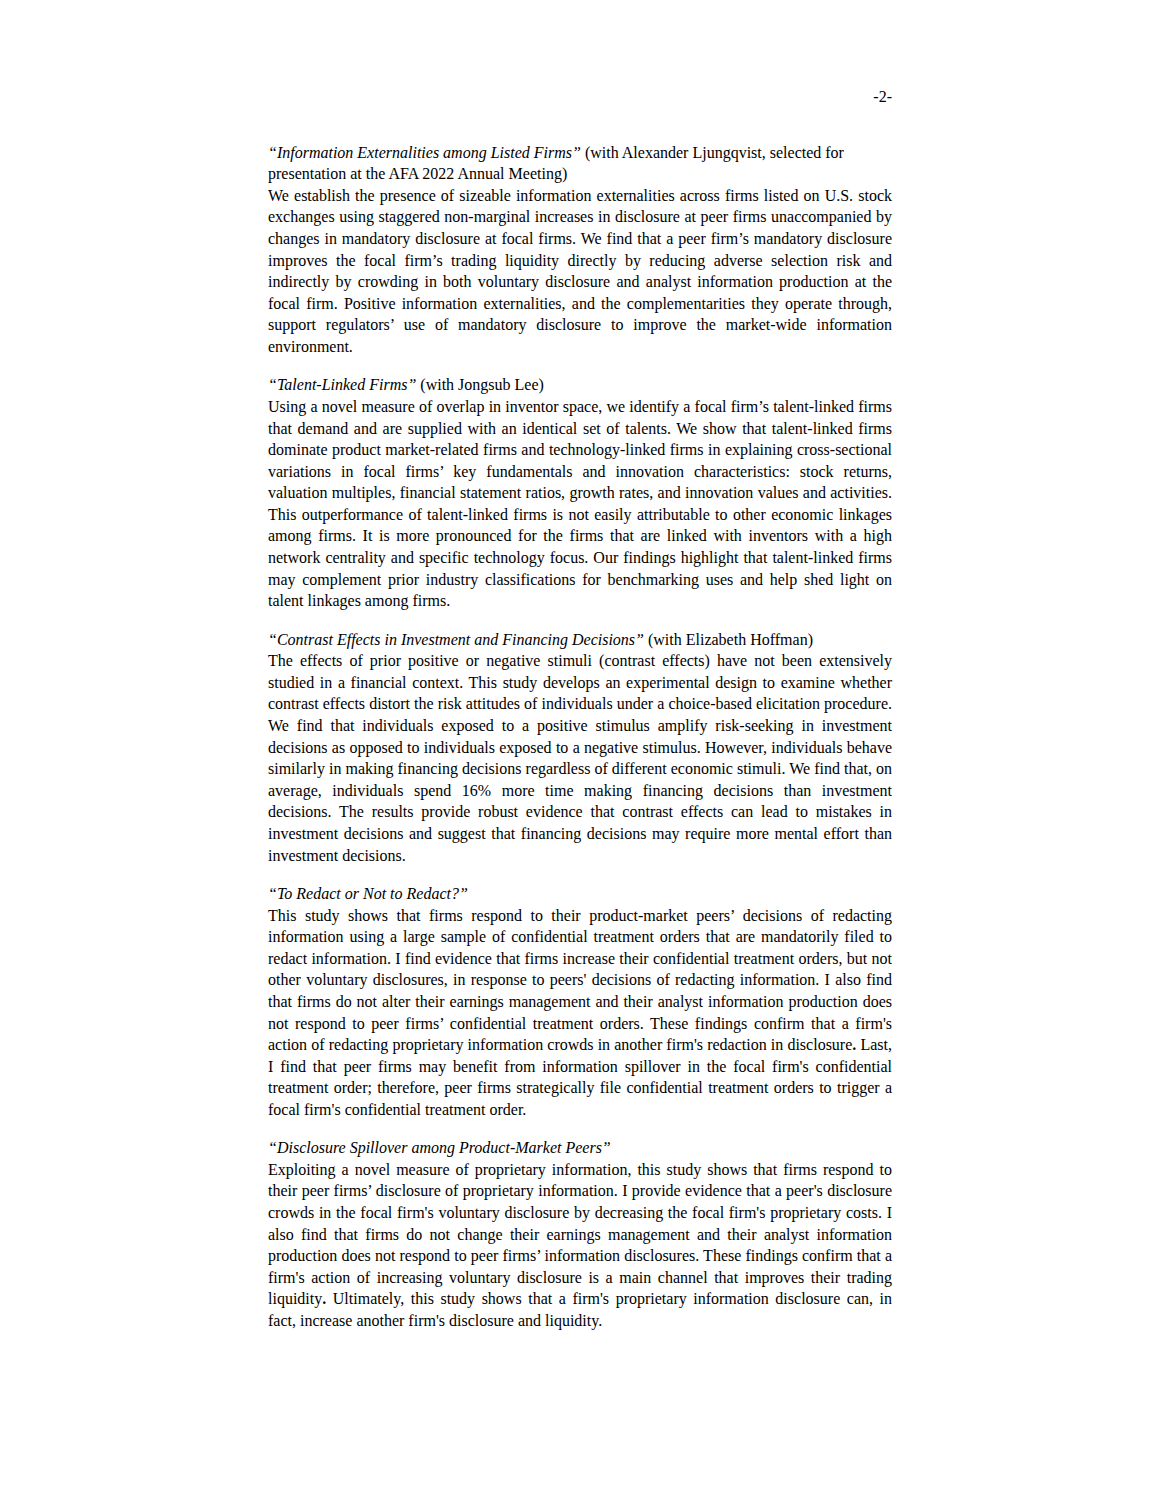-2-
“Information Externalities among Listed Firms” (with Alexander Ljungqvist, selected for presentation at the AFA 2022 Annual Meeting)
We establish the presence of sizeable information externalities across firms listed on U.S. stock exchanges using staggered non-marginal increases in disclosure at peer firms unaccompanied by changes in mandatory disclosure at focal firms. We find that a peer firm’s mandatory disclosure improves the focal firm’s trading liquidity directly by reducing adverse selection risk and indirectly by crowding in both voluntary disclosure and analyst information production at the focal firm. Positive information externalities, and the complementarities they operate through, support regulators’ use of mandatory disclosure to improve the market-wide information environment.
“Talent-Linked Firms” (with Jongsub Lee)
Using a novel measure of overlap in inventor space, we identify a focal firm’s talent-linked firms that demand and are supplied with an identical set of talents. We show that talent-linked firms dominate product market-related firms and technology-linked firms in explaining cross-sectional variations in focal firms’ key fundamentals and innovation characteristics: stock returns, valuation multiples, financial statement ratios, growth rates, and innovation values and activities. This outperformance of talent-linked firms is not easily attributable to other economic linkages among firms. It is more pronounced for the firms that are linked with inventors with a high network centrality and specific technology focus. Our findings highlight that talent-linked firms may complement prior industry classifications for benchmarking uses and help shed light on talent linkages among firms.
“Contrast Effects in Investment and Financing Decisions” (with Elizabeth Hoffman)
The effects of prior positive or negative stimuli (contrast effects) have not been extensively studied in a financial context. This study develops an experimental design to examine whether contrast effects distort the risk attitudes of individuals under a choice-based elicitation procedure. We find that individuals exposed to a positive stimulus amplify risk-seeking in investment decisions as opposed to individuals exposed to a negative stimulus. However, individuals behave similarly in making financing decisions regardless of different economic stimuli. We find that, on average, individuals spend 16% more time making financing decisions than investment decisions. The results provide robust evidence that contrast effects can lead to mistakes in investment decisions and suggest that financing decisions may require more mental effort than investment decisions.
“To Redact or Not to Redact?”
This study shows that firms respond to their product-market peers’ decisions of redacting information using a large sample of confidential treatment orders that are mandatorily filed to redact information. I find evidence that firms increase their confidential treatment orders, but not other voluntary disclosures, in response to peers' decisions of redacting information. I also find that firms do not alter their earnings management and their analyst information production does not respond to peer firms’ confidential treatment orders. These findings confirm that a firm's action of redacting proprietary information crowds in another firm's redaction in disclosure. Last, I find that peer firms may benefit from information spillover in the focal firm's confidential treatment order; therefore, peer firms strategically file confidential treatment orders to trigger a focal firm's confidential treatment order.
“Disclosure Spillover among Product-Market Peers”
Exploiting a novel measure of proprietary information, this study shows that firms respond to their peer firms’ disclosure of proprietary information. I provide evidence that a peer's disclosure crowds in the focal firm's voluntary disclosure by decreasing the focal firm's proprietary costs. I also find that firms do not change their earnings management and their analyst information production does not respond to peer firms’ information disclosures. These findings confirm that a firm's action of increasing voluntary disclosure is a main channel that improves their trading liquidity. Ultimately, this study shows that a firm's proprietary information disclosure can, in fact, increase another firm's disclosure and liquidity.